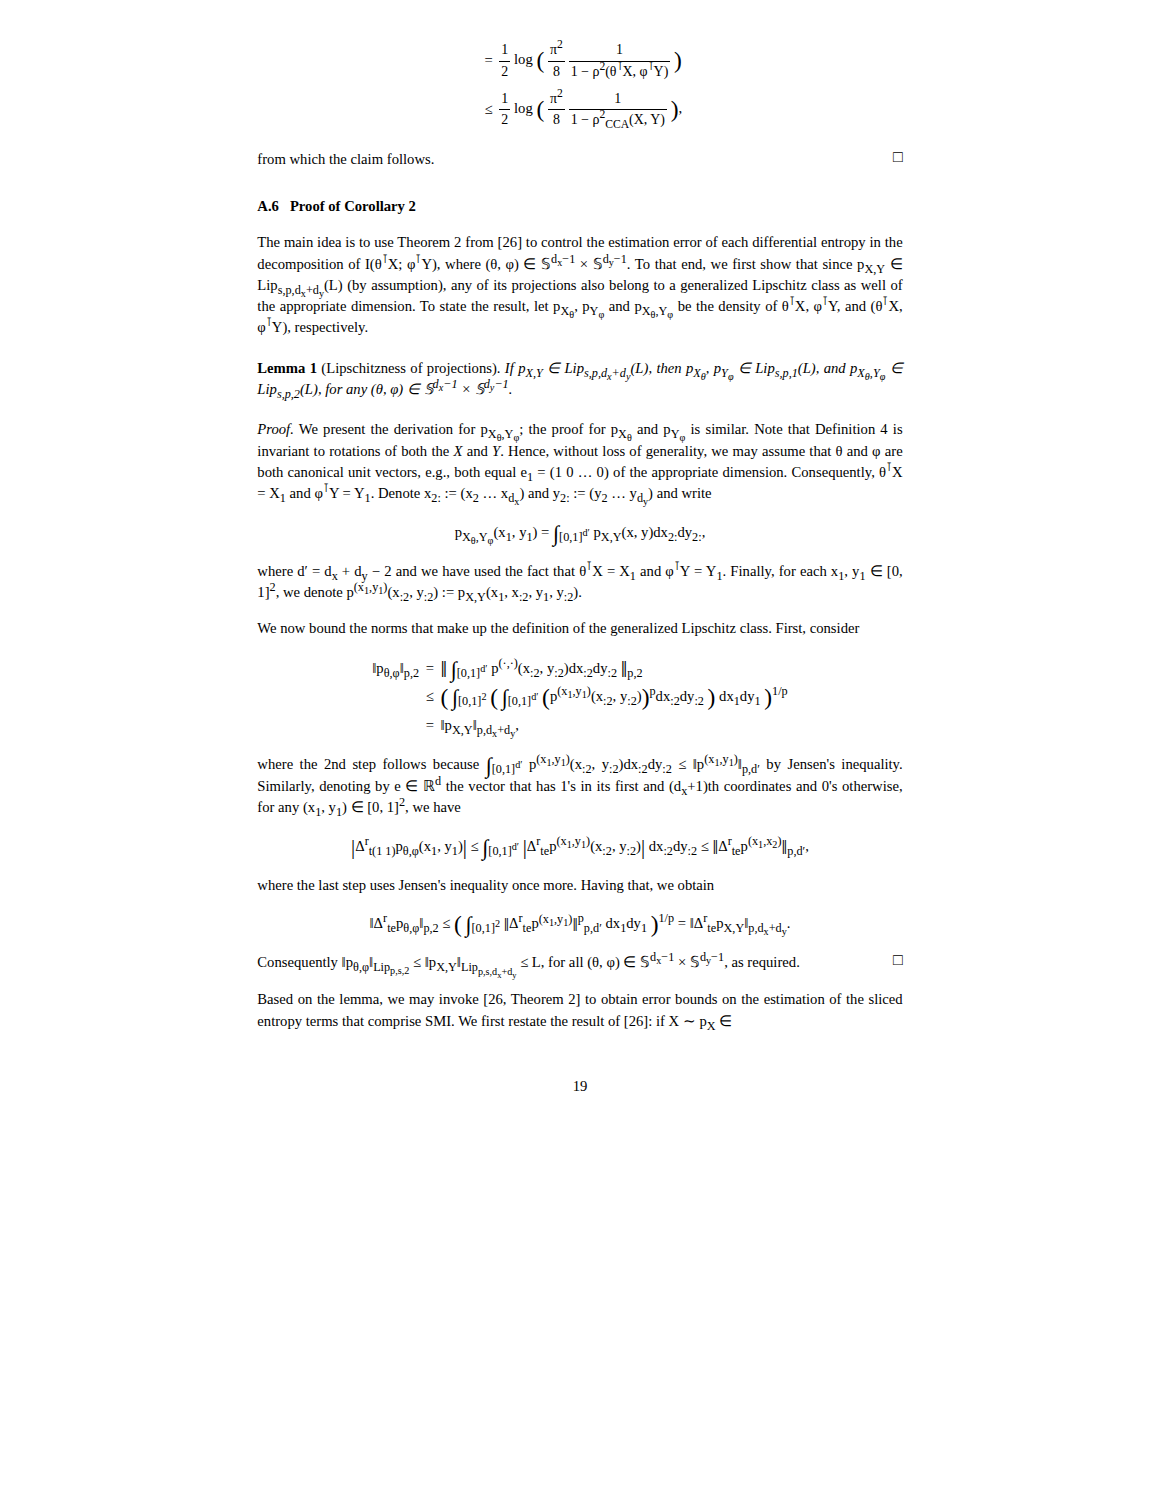| | = | 1 2 log ( π 2 8 1 1 − ρ 2 (θ ⊺ X, φ ⊺ Y) ) |
| | ≤ | 1 2 log ( π 2 8 1 1 − ρ 2 CCA (X, Y) ) , |
from which the claim follows.□
A.6 Proof of Corollary 2
The main idea is to use Theorem 2 from [26] to control the estimation error of each differential entropy in the decomposition of I(θ⊺X; φ⊺Y), where (θ, φ) ∈ 𝕊dx−1 × 𝕊dy−1. To that end, we first show that since pX,Y ∈ Lips,p,dx+dy(L) (by assumption), any of its projections also belong to a generalized Lipschitz class as well of the appropriate dimension. To state the result, let pXθ, pYφ and pXθ,Yφ be the density of θ⊺X, φ⊺Y, and (θ⊺X, φ⊺Y), respectively.
Lemma 1 (Lipschitzness of projections). If pX,Y ∈ Lips,p,dx+dy(L), then pXθ, pYφ ∈ Lips,p,1(L), and pXθ,Yφ ∈ Lips,p,2(L), for any (θ, φ) ∈ 𝕊dx−1 × 𝕊dy−1.
Proof. We present the derivation for pXθ,Yφ; the proof for pXθ and pYφ is similar. Note that Definition 4 is invariant to rotations of both the X and Y. Hence, without loss of generality, we may assume that θ and φ are both canonical unit vectors, e.g., both equal e1 = (1 0 … 0) of the appropriate dimension. Consequently, θ⊺X = X1 and φ⊺Y = Y1. Denote x2: := (x2 … xdx) and y2: := (y2 … ydy) and write
pXθ,Yφ(x1, y1) = ∫[0,1]d′ pX,Y(x, y)dx2:dy2:,
where d′ = dx + dy − 2 and we have used the fact that θ⊺X = X1 and φ⊺Y = Y1. Finally, for each x1, y1 ∈ [0, 1]2, we denote p(x1,y1)(x:2, y:2) := pX,Y(x1, x:2, y1, y:2).
We now bound the norms that make up the definition of the generalized Lipschitz class. First, consider
| ‖p θ,φ ‖ p,2 | = | ‖ ∫ [0,1] d′ p (·,·) (x :2 , y :2 )dx :2 dy :2 ‖ p,2 |
| | ≤ | ( ∫ [0,1] 2 ( ∫ [0,1] d′ ( p (x 1 ,y 1 ) (x :2 , y :2 ) ) p dx :2 dy :2 ) dx 1 dy 1 ) 1/p |
| | = | ‖p X,Y ‖ p,d x +d y , |
where the 2nd step follows because ∫[0,1]d′ p(x1,y1)(x:2, y:2)dx:2dy:2 ≤ ‖p(x1,y1)‖p,d′ by Jensen's inequality. Similarly, denoting by e ∈ ℝd the vector that has 1's in its first and (dx+1)th coordinates and 0's otherwise, for any (x1, y1) ∈ [0, 1]2, we have
|Δrt(1 1)pθ,φ(x1, y1)| ≤ ∫[0,1]d′ |Δrtep(x1,y1)(x:2, y:2)| dx:2dy:2 ≤ ‖Δrtep(x1,x2)‖p,d′,
where the last step uses Jensen's inequality once more. Having that, we obtain
‖Δrtepθ,φ‖p,2 ≤ ( ∫[0,1]2 ‖Δrtep(x1,y1)‖pp,d′ dx1dy1 )1/p = ‖ΔrtepX,Y‖p,dx+dy.
Consequently ‖pθ,φ‖Lipp,s,2 ≤ ‖pX,Y‖Lipp,s,dx+dy ≤ L, for all (θ, φ) ∈ 𝕊dx−1 × 𝕊dy−1, as required.□
Based on the lemma, we may invoke [26, Theorem 2] to obtain error bounds on the estimation of the sliced entropy terms that comprise SMI. We first restate the result of [26]: if X ∼ pX ∈
19